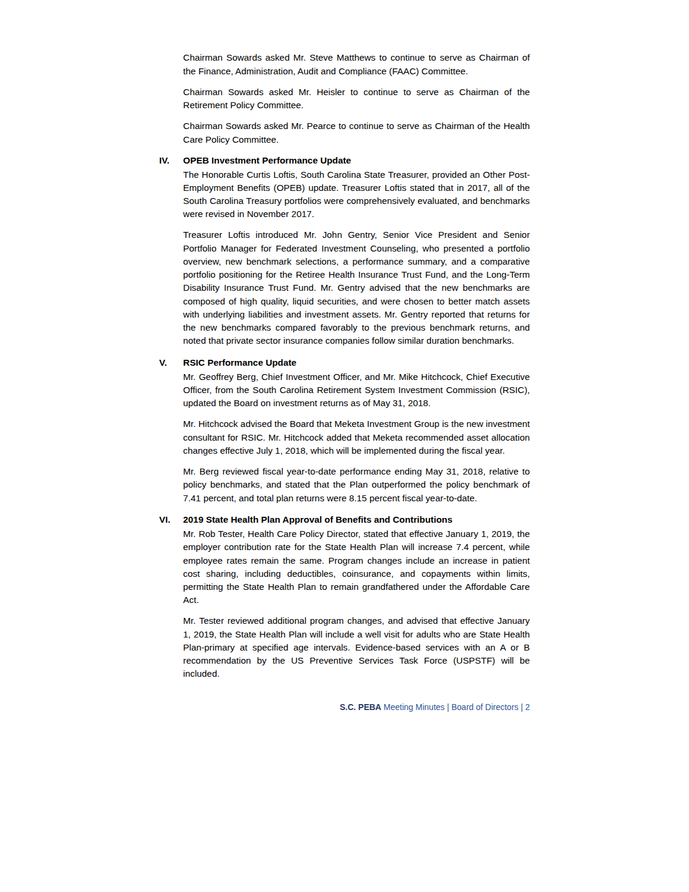Chairman Sowards asked Mr. Steve Matthews to continue to serve as Chairman of the Finance, Administration, Audit and Compliance (FAAC) Committee.
Chairman Sowards asked Mr. Heisler to continue to serve as Chairman of the Retirement Policy Committee.
Chairman Sowards asked Mr. Pearce to continue to serve as Chairman of the Health Care Policy Committee.
IV. OPEB Investment Performance Update
The Honorable Curtis Loftis, South Carolina State Treasurer, provided an Other Post-Employment Benefits (OPEB) update. Treasurer Loftis stated that in 2017, all of the South Carolina Treasury portfolios were comprehensively evaluated, and benchmarks were revised in November 2017.
Treasurer Loftis introduced Mr. John Gentry, Senior Vice President and Senior Portfolio Manager for Federated Investment Counseling, who presented a portfolio overview, new benchmark selections, a performance summary, and a comparative portfolio positioning for the Retiree Health Insurance Trust Fund, and the Long-Term Disability Insurance Trust Fund. Mr. Gentry advised that the new benchmarks are composed of high quality, liquid securities, and were chosen to better match assets with underlying liabilities and investment assets. Mr. Gentry reported that returns for the new benchmarks compared favorably to the previous benchmark returns, and noted that private sector insurance companies follow similar duration benchmarks.
V. RSIC Performance Update
Mr. Geoffrey Berg, Chief Investment Officer, and Mr. Mike Hitchcock, Chief Executive Officer, from the South Carolina Retirement System Investment Commission (RSIC), updated the Board on investment returns as of May 31, 2018.
Mr. Hitchcock advised the Board that Meketa Investment Group is the new investment consultant for RSIC. Mr. Hitchcock added that Meketa recommended asset allocation changes effective July 1, 2018, which will be implemented during the fiscal year.
Mr. Berg reviewed fiscal year-to-date performance ending May 31, 2018, relative to policy benchmarks, and stated that the Plan outperformed the policy benchmark of 7.41 percent, and total plan returns were 8.15 percent fiscal year-to-date.
VI. 2019 State Health Plan Approval of Benefits and Contributions
Mr. Rob Tester, Health Care Policy Director, stated that effective January 1, 2019, the employer contribution rate for the State Health Plan will increase 7.4 percent, while employee rates remain the same. Program changes include an increase in patient cost sharing, including deductibles, coinsurance, and copayments within limits, permitting the State Health Plan to remain grandfathered under the Affordable Care Act.
Mr. Tester reviewed additional program changes, and advised that effective January 1, 2019, the State Health Plan will include a well visit for adults who are State Health Plan-primary at specified age intervals. Evidence-based services with an A or B recommendation by the US Preventive Services Task Force (USPSTF) will be included.
S.C. PEBA Meeting Minutes | Board of Directors | 2